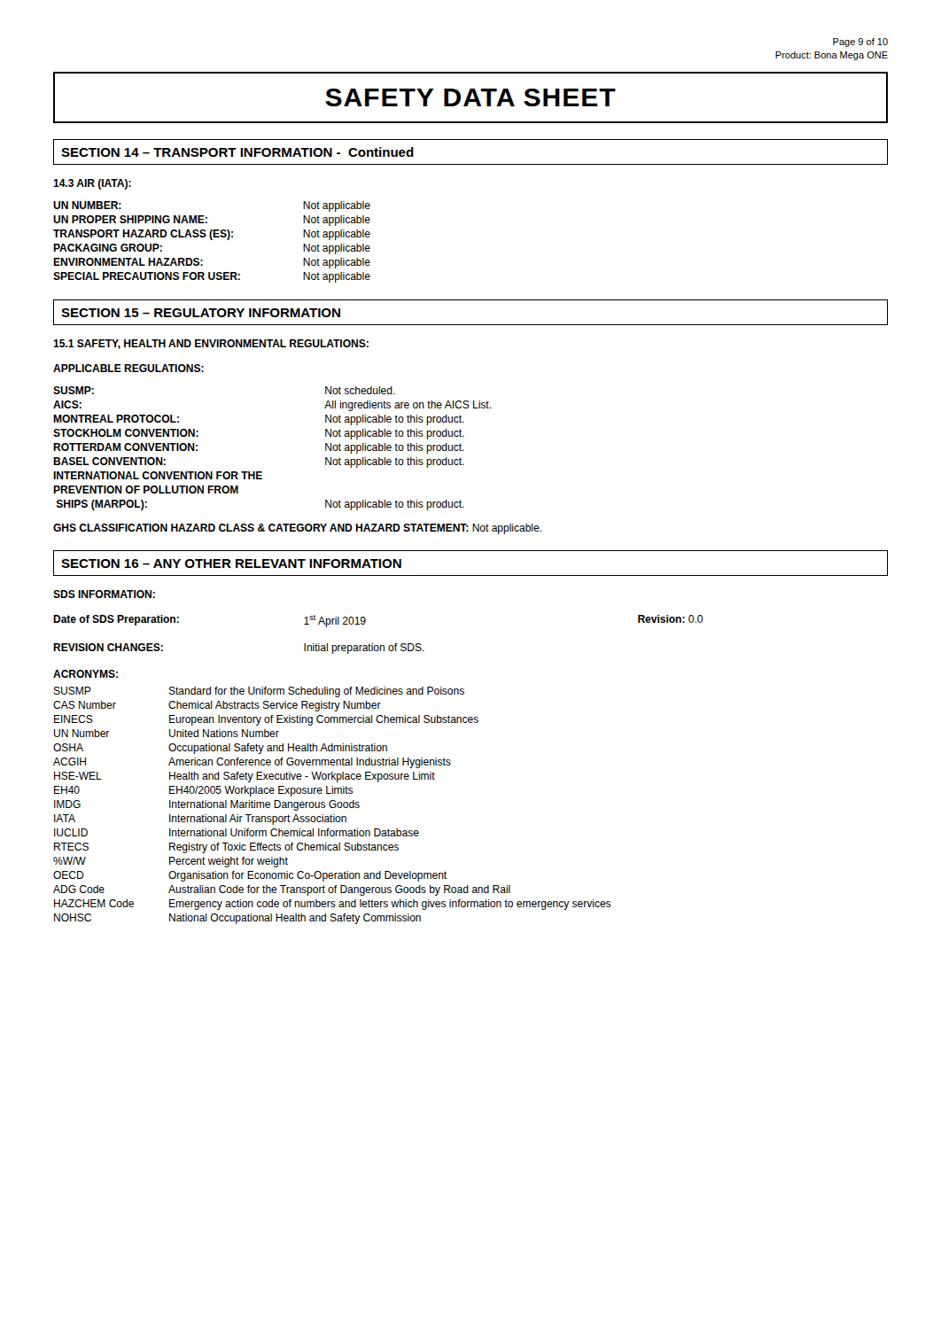Page 9 of 10
Product: Bona Mega ONE
SAFETY DATA SHEET
SECTION 14 – TRANSPORT INFORMATION - Continued
14.3 AIR (IATA):
| UN NUMBER: | Not applicable |
| UN PROPER SHIPPING NAME: | Not applicable |
| TRANSPORT HAZARD CLASS (ES): | Not applicable |
| PACKAGING GROUP: | Not applicable |
| ENVIRONMENTAL HAZARDS: | Not applicable |
| SPECIAL PRECAUTIONS FOR USER: | Not applicable |
SECTION 15 – REGULATORY INFORMATION
15.1 SAFETY, HEALTH AND ENVIRONMENTAL REGULATIONS:
APPLICABLE REGULATIONS:
| SUSMP: | Not scheduled. |
| AICS: | All ingredients are on the AICS List. |
| MONTREAL PROTOCOL: | Not applicable to this product. |
| STOCKHOLM CONVENTION: | Not applicable to this product. |
| ROTTERDAM CONVENTION: | Not applicable to this product. |
| BASEL CONVENTION: | Not applicable to this product. |
| INTERNATIONAL CONVENTION FOR THE | |
| PREVENTION OF POLLUTION FROM | |
| SHIPS (MARPOL): | Not applicable to this product. |
GHS CLASSIFICATION HAZARD CLASS & CATEGORY AND HAZARD STATEMENT: Not applicable.
SECTION 16 – ANY OTHER RELEVANT INFORMATION
SDS INFORMATION:
| Date of SDS Preparation: | 1 st April 2019 | Revision: 0.0 |
| REVISION CHANGES: | Initial preparation of SDS. |
ACRONYMS:
| SUSMP | Standard for the Uniform Scheduling of Medicines and Poisons |
| CAS Number | Chemical Abstracts Service Registry Number |
| EINECS | European Inventory of Existing Commercial Chemical Substances |
| UN Number | United Nations Number |
| OSHA | Occupational Safety and Health Administration |
| ACGIH | American Conference of Governmental Industrial Hygienists |
| HSE-WEL | Health and Safety Executive - Workplace Exposure Limit |
| EH40 | EH40/2005 Workplace Exposure Limits |
| IMDG | International Maritime Dangerous Goods |
| IATA | International Air Transport Association |
| IUCLID | International Uniform Chemical Information Database |
| RTECS | Registry of Toxic Effects of Chemical Substances |
| %W/W | Percent weight for weight |
| OECD | Organisation for Economic Co-Operation and Development |
| ADG Code | Australian Code for the Transport of Dangerous Goods by Road and Rail |
| HAZCHEM Code | Emergency action code of numbers and letters which gives information to emergency services |
| NOHSC | National Occupational Health and Safety Commission |